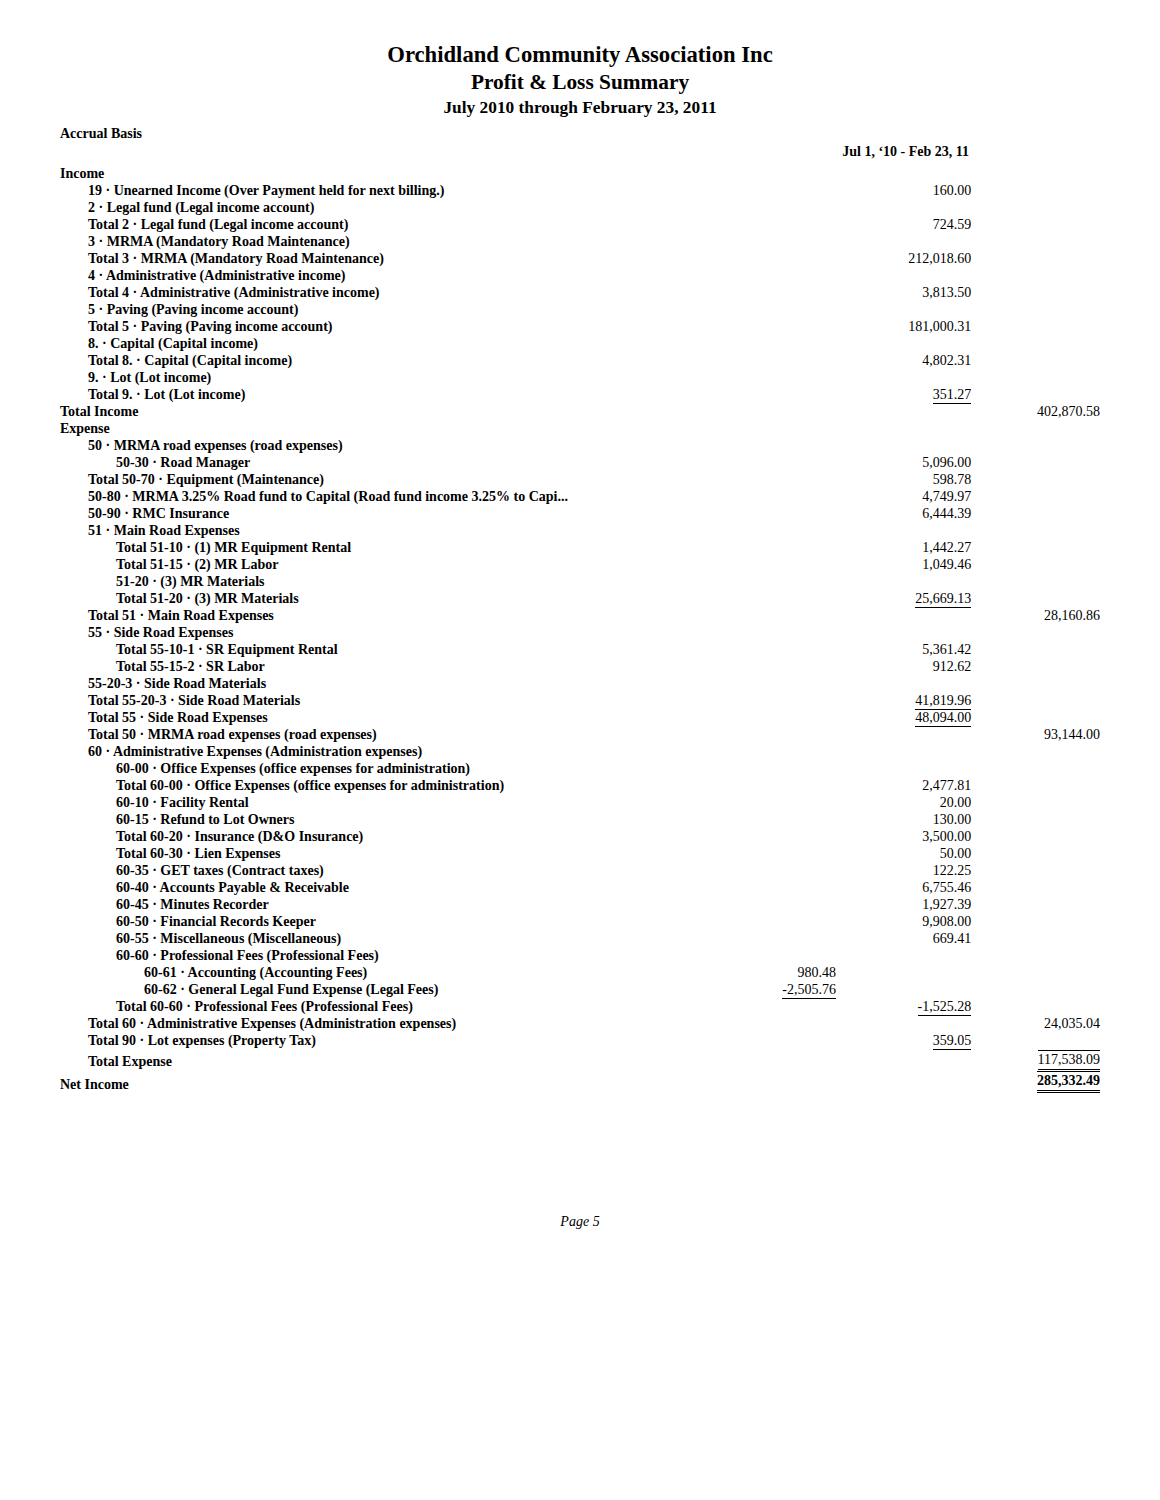Orchidland Community Association Inc
Profit & Loss Summary
July 2010 through February 23, 2011
Accrual Basis
| | | Jul 1, ‘10 - Feb 23, 11 | |
| Income | | | |
| 19 · Unearned Income (Over Payment held for next billing.) | | 160.00 | |
| 2 · Legal fund (Legal income account) | | | |
| Total 2 · Legal fund (Legal income account) | | 724.59 | |
| 3 · MRMA (Mandatory Road Maintenance) | | | |
| Total 3 · MRMA (Mandatory Road Maintenance) | | 212,018.60 | |
| 4 · Administrative (Administrative income) | | | |
| Total 4 · Administrative (Administrative income) | | 3,813.50 | |
| 5 · Paving (Paving income account) | | | |
| Total 5 · Paving (Paving income account) | | 181,000.31 | |
| 8. · Capital (Capital income) | | | |
| Total 8. · Capital (Capital income) | | 4,802.31 | |
| 9. · Lot (Lot income) | | | |
| Total 9. · Lot (Lot income) | | 351.27 | |
| Total Income | | | 402,870.58 |
| Expense | | | |
| 50 · MRMA road expenses (road expenses) | | | |
| 50-30 · Road Manager | | 5,096.00 | |
| Total 50-70 · Equipment (Maintenance) | | 598.78 | |
| 50-80 · MRMA 3.25% Road fund to Capital (Road fund income 3.25% to Capi... | | 4,749.97 | |
| 50-90 · RMC Insurance | | 6,444.39 | |
| 51 · Main Road Expenses | | | |
| Total 51-10 · (1) MR Equipment Rental | | 1,442.27 | |
| Total 51-15 · (2) MR Labor | | 1,049.46 | |
| 51-20 · (3) MR Materials | | | |
| Total 51-20 · (3) MR Materials | | 25,669.13 | |
| Total 51 · Main Road Expenses | | | 28,160.86 |
| 55 · Side Road Expenses | | | |
| Total 55-10-1 · SR Equipment Rental | | 5,361.42 | |
| Total 55-15-2 · SR Labor | | 912.62 | |
| 55-20-3 · Side Road Materials | | | |
| Total 55-20-3 · Side Road Materials | | 41,819.96 | |
| Total 55 · Side Road Expenses | | 48,094.00 | |
| Total 50 · MRMA road expenses (road expenses) | | | 93,144.00 |
| 60 · Administrative Expenses (Administration expenses) | | | |
| 60-00 · Office Expenses (office expenses for administration) | | | |
| Total 60-00 · Office Expenses (office expenses for administration) | | 2,477.81 | |
| 60-10 · Facility Rental | | 20.00 | |
| 60-15 · Refund to Lot Owners | | 130.00 | |
| Total 60-20 · Insurance (D&O Insurance) | | 3,500.00 | |
| Total 60-30 · Lien Expenses | | 50.00 | |
| 60-35 · GET taxes (Contract taxes) | | 122.25 | |
| 60-40 · Accounts Payable & Receivable | | 6,755.46 | |
| 60-45 · Minutes Recorder | | 1,927.39 | |
| 60-50 · Financial Records Keeper | | 9,908.00 | |
| 60-55 · Miscellaneous (Miscellaneous) | | 669.41 | |
| 60-60 · Professional Fees (Professional Fees) | | | |
| 60-61 · Accounting (Accounting Fees) | 980.48 | | |
| 60-62 · General Legal Fund Expense (Legal Fees) | -2,505.76 | | |
| Total 60-60 · Professional Fees (Professional Fees) | | -1,525.28 | |
| Total 60 · Administrative Expenses (Administration expenses) | | | 24,035.04 |
| Total 90 · Lot expenses (Property Tax) | | 359.05 | |
| Total Expense | | | 117,538.09 |
| Net Income | | | 285,332.49 |
Page 5